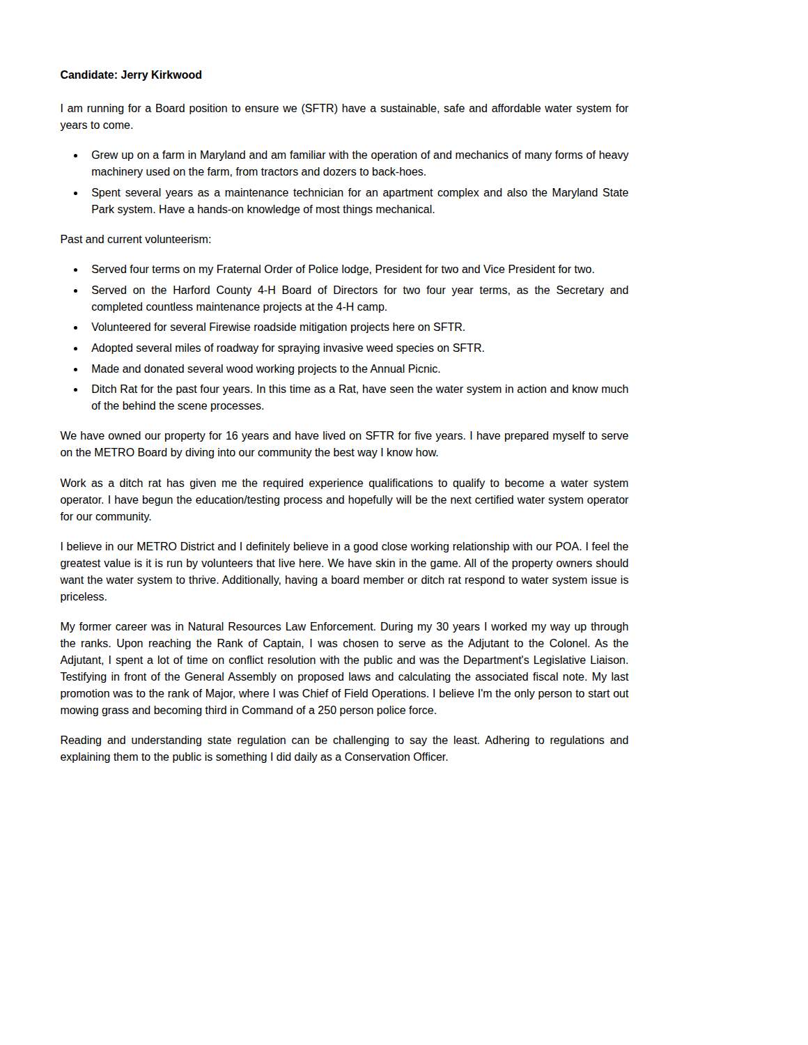Candidate: Jerry Kirkwood
I am running for a Board position to ensure we (SFTR) have a sustainable, safe and affordable water system for years to come.
Grew up on a farm in Maryland and am familiar with the operation of and mechanics of many forms of heavy machinery used on the farm, from tractors and dozers to back-hoes.
Spent several years as a maintenance technician for an apartment complex and also the Maryland State Park system. Have a hands-on knowledge of most things mechanical.
Past and current volunteerism:
Served four terms on my Fraternal Order of Police lodge, President for two and Vice President for two.
Served on the Harford County 4-H Board of Directors for two four year terms, as the Secretary and completed countless maintenance projects at the 4-H camp.
Volunteered for several Firewise roadside mitigation projects here on SFTR.
Adopted several miles of roadway for spraying invasive weed species on SFTR.
Made and donated several wood working projects to the Annual Picnic.
Ditch Rat for the past four years. In this time as a Rat, have seen the water system in action and know much of the behind the scene processes.
We have owned our property for 16 years and have lived on SFTR for five years. I have prepared myself to serve on the METRO Board by diving into our community the best way I know how.
Work as a ditch rat has given me the required experience qualifications to qualify to become a water system operator. I have begun the education/testing process and hopefully will be the next certified water system operator for our community.
I believe in our METRO District and I definitely believe in a good close working relationship with our POA. I feel the greatest value is it is run by volunteers that live here. We have skin in the game. All of the property owners should want the water system to thrive. Additionally, having a board member or ditch rat respond to water system issue is priceless.
My former career was in Natural Resources Law Enforcement. During my 30 years I worked my way up through the ranks. Upon reaching the Rank of Captain, I was chosen to serve as the Adjutant to the Colonel. As the Adjutant, I spent a lot of time on conflict resolution with the public and was the Department's Legislative Liaison. Testifying in front of the General Assembly on proposed laws and calculating the associated fiscal note. My last promotion was to the rank of Major, where I was Chief of Field Operations. I believe I'm the only person to start out mowing grass and becoming third in Command of a 250 person police force.
Reading and understanding state regulation can be challenging to say the least. Adhering to regulations and explaining them to the public is something I did daily as a Conservation Officer.